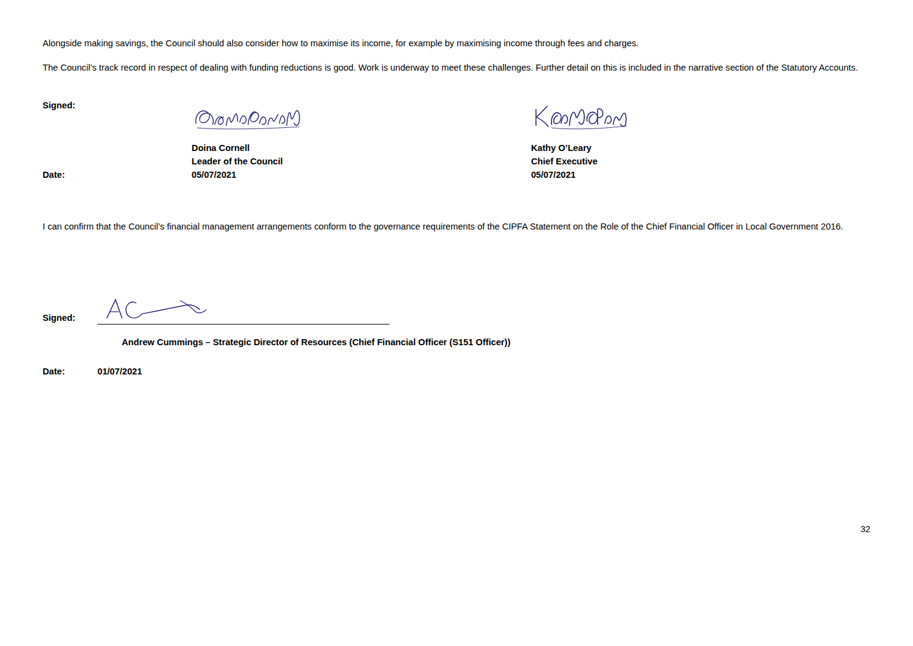Alongside making savings, the Council should also consider how to maximise its income, for example by maximising income through fees and charges.
The Council’s track record in respect of dealing with funding reductions is good. Work is underway to meet these challenges. Further detail on this is included in the narrative section of the Statutory Accounts.
| Signed: | Doina Cornell Leader of the Council | Kathy O’Leary Chief Executive |
| Date: | 05/07/2021 | 05/07/2021 |
I can confirm that the Council’s financial management arrangements conform to the governance requirements of the CIPFA Statement on the Role of the Chief Financial Officer in Local Government 2016.
Signed:
Andrew Cummings – Strategic Director of Resources (Chief Financial Officer (S151 Officer))
Date: 01/07/2021
32